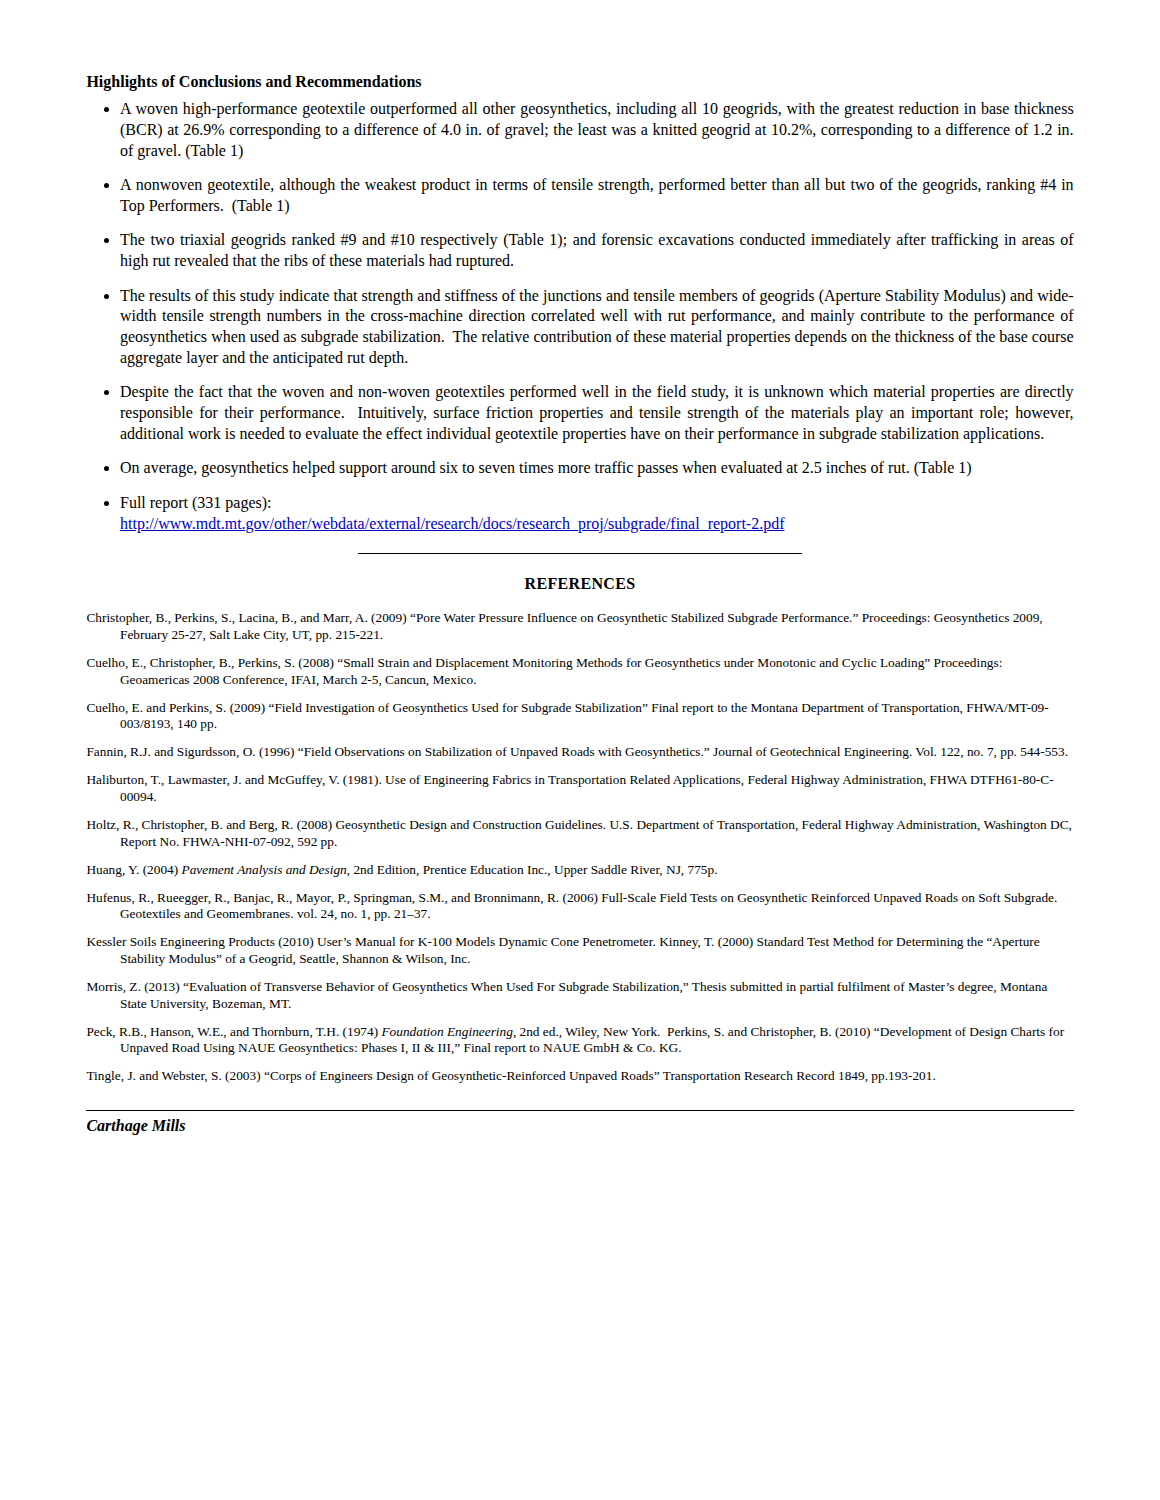Highlights of Conclusions and Recommendations
A woven high-performance geotextile outperformed all other geosynthetics, including all 10 geogrids, with the greatest reduction in base thickness (BCR) at 26.9% corresponding to a difference of 4.0 in. of gravel; the least was a knitted geogrid at 10.2%, corresponding to a difference of 1.2 in. of gravel. (Table 1)
A nonwoven geotextile, although the weakest product in terms of tensile strength, performed better than all but two of the geogrids, ranking #4 in Top Performers. (Table 1)
The two triaxial geogrids ranked #9 and #10 respectively (Table 1); and forensic excavations conducted immediately after trafficking in areas of high rut revealed that the ribs of these materials had ruptured.
The results of this study indicate that strength and stiffness of the junctions and tensile members of geogrids (Aperture Stability Modulus) and wide-width tensile strength numbers in the cross-machine direction correlated well with rut performance, and mainly contribute to the performance of geosynthetics when used as subgrade stabilization. The relative contribution of these material properties depends on the thickness of the base course aggregate layer and the anticipated rut depth.
Despite the fact that the woven and non-woven geotextiles performed well in the field study, it is unknown which material properties are directly responsible for their performance. Intuitively, surface friction properties and tensile strength of the materials play an important role; however, additional work is needed to evaluate the effect individual geotextile properties have on their performance in subgrade stabilization applications.
On average, geosynthetics helped support around six to seven times more traffic passes when evaluated at 2.5 inches of rut. (Table 1)
Full report (331 pages):
http://www.mdt.mt.gov/other/webdata/external/research/docs/research_proj/subgrade/final_report-2.pdf
REFERENCES
Christopher, B., Perkins, S., Lacina, B., and Marr, A. (2009) “Pore Water Pressure Influence on Geosynthetic Stabilized Subgrade Performance.” Proceedings: Geosynthetics 2009, February 25-27, Salt Lake City, UT, pp. 215-221.
Cuelho, E., Christopher, B., Perkins, S. (2008) “Small Strain and Displacement Monitoring Methods for Geosynthetics under Monotonic and Cyclic Loading” Proceedings: Geoamericas 2008 Conference, IFAI, March 2-5, Cancun, Mexico.
Cuelho, E. and Perkins, S. (2009) “Field Investigation of Geosynthetics Used for Subgrade Stabilization” Final report to the Montana Department of Transportation, FHWA/MT-09-003/8193, 140 pp.
Fannin, R.J. and Sigurdsson, O. (1996) “Field Observations on Stabilization of Unpaved Roads with Geosynthetics.” Journal of Geotechnical Engineering. Vol. 122, no. 7, pp. 544-553.
Haliburton, T., Lawmaster, J. and McGuffey, V. (1981). Use of Engineering Fabrics in Transportation Related Applications, Federal Highway Administration, FHWA DTFH61-80-C-00094.
Holtz, R., Christopher, B. and Berg, R. (2008) Geosynthetic Design and Construction Guidelines. U.S. Department of Transportation, Federal Highway Administration, Washington DC, Report No. FHWA-NHI-07-092, 592 pp.
Huang, Y. (2004) Pavement Analysis and Design, 2nd Edition, Prentice Education Inc., Upper Saddle River, NJ, 775p.
Hufenus, R., Rueegger, R., Banjac, R., Mayor, P., Springman, S.M., and Bronnimann, R. (2006) Full-Scale Field Tests on Geosynthetic Reinforced Unpaved Roads on Soft Subgrade. Geotextiles and Geomembranes. vol. 24, no. 1, pp. 21–37.
Kessler Soils Engineering Products (2010) User’s Manual for K-100 Models Dynamic Cone Penetrometer. Kinney, T. (2000) Standard Test Method for Determining the “Aperture Stability Modulus” of a Geogrid, Seattle, Shannon & Wilson, Inc.
Morris, Z. (2013) “Evaluation of Transverse Behavior of Geosynthetics When Used For Subgrade Stabilization,” Thesis submitted in partial fulfilment of Master’s degree, Montana State University, Bozeman, MT.
Peck, R.B., Hanson, W.E., and Thornburn, T.H. (1974) Foundation Engineering, 2nd ed., Wiley, New York. Perkins, S. and Christopher, B. (2010) “Development of Design Charts for Unpaved Road Using NAUE Geosynthetics: Phases I, II & III,” Final report to NAUE GmbH & Co. KG.
Tingle, J. and Webster, S. (2003) “Corps of Engineers Design of Geosynthetic-Reinforced Unpaved Roads” Transportation Research Record 1849, pp.193-201.
Carthage Mills